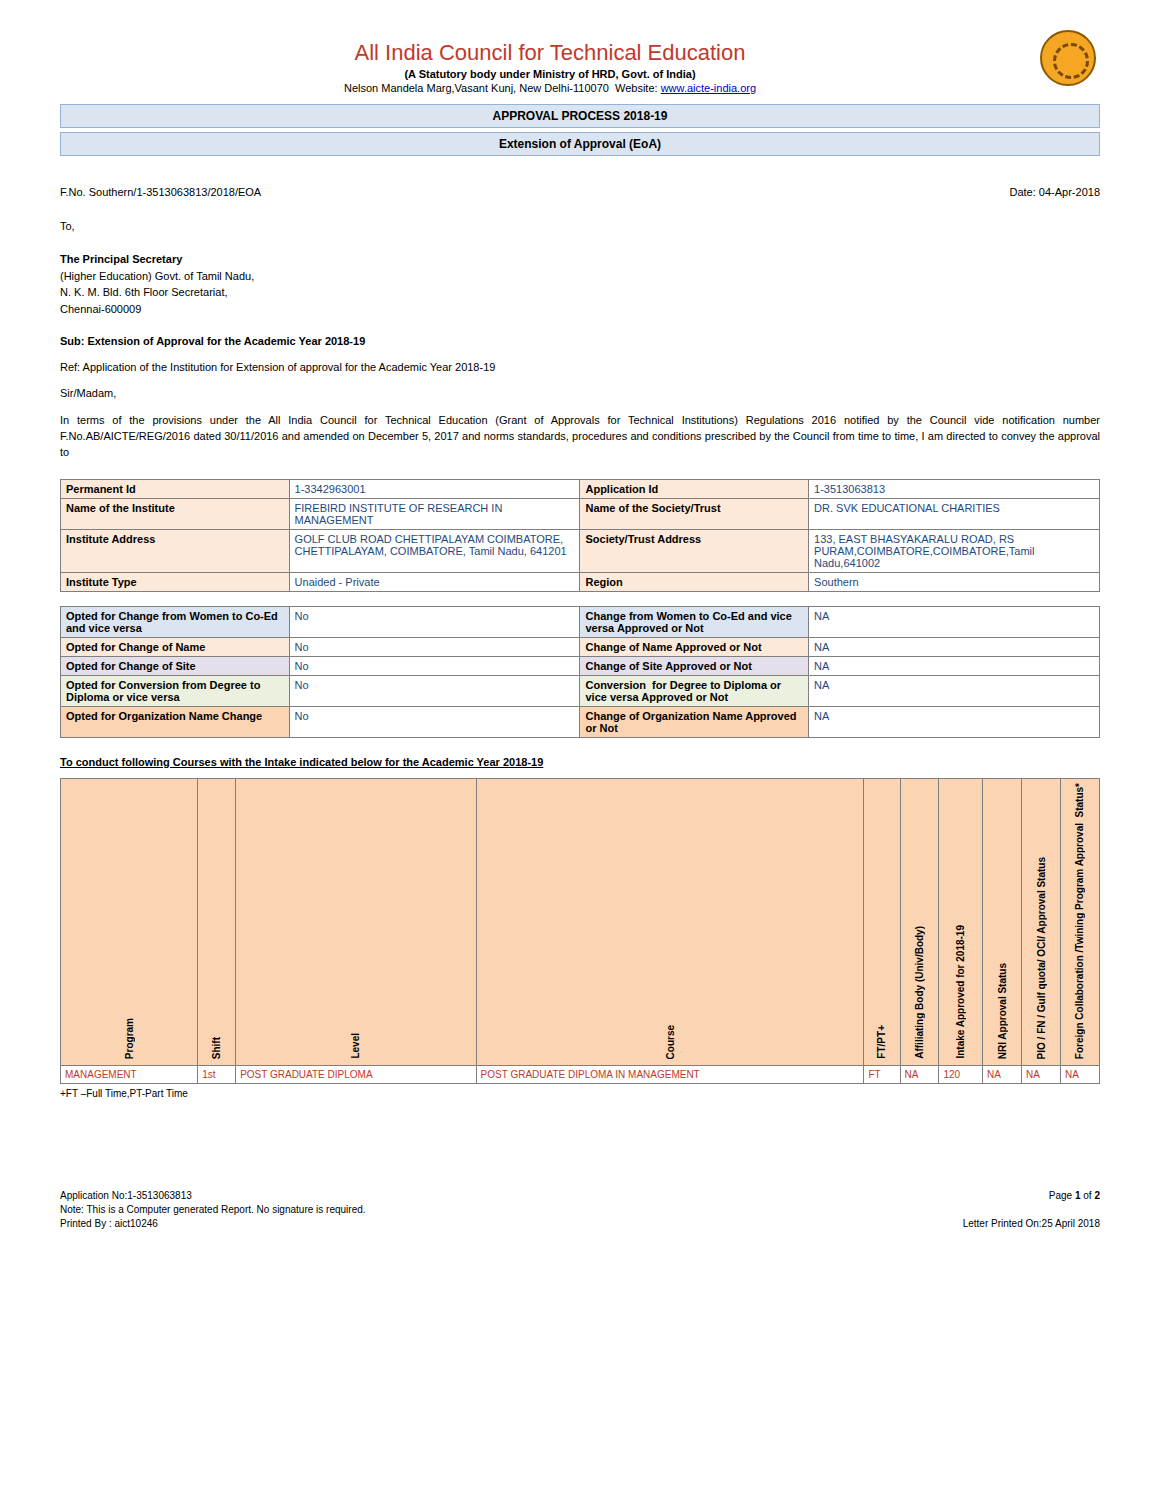All India Council for Technical Education
(A Statutory body under Ministry of HRD, Govt. of India)
Nelson Mandela Marg,Vasant Kunj, New Delhi-110070 Website: www.aicte-india.org
APPROVAL PROCESS 2018-19
Extension of Approval (EoA)
F.No. Southern/1-3513063813/2018/EOA Date: 04-Apr-2018
To,
The Principal Secretary
(Higher Education) Govt. of Tamil Nadu,
N. K. M. Bld. 6th Floor Secretariat,
Chennai-600009
Sub: Extension of Approval for the Academic Year 2018-19
Ref: Application of the Institution for Extension of approval for the Academic Year 2018-19
Sir/Madam,
In terms of the provisions under the All India Council for Technical Education (Grant of Approvals for Technical Institutions) Regulations 2016 notified by the Council vide notification number F.No.AB/AICTE/REG/2016 dated 30/11/2016 and amended on December 5, 2017 and norms standards, procedures and conditions prescribed by the Council from time to time, I am directed to convey the approval to
| Permanent Id | 1-3342963001 | Application Id | 1-3513063813 |
| Name of the Institute | FIREBIRD INSTITUTE OF RESEARCH IN MANAGEMENT | Name of the Society/Trust | DR. SVK EDUCATIONAL CHARITIES |
| Institute Address | GOLF CLUB ROAD CHETTIPALAYAM COIMBATORE, CHETTIPALAYAM, COIMBATORE, Tamil Nadu, 641201 | Society/Trust Address | 133, EAST BHASYAKARALU ROAD, RS PURAM,COIMBATORE,COIMBATORE,Tamil Nadu,641002 |
| Institute Type | Unaided - Private | Region | Southern |
| Opted for Change from Women to Co-Ed and vice versa | No | Change from Women to Co-Ed and vice versa Approved or Not | NA |
| Opted for Change of Name | No | Change of Name Approved or Not | NA |
| Opted for Change of Site | No | Change of Site Approved or Not | NA |
| Opted for Conversion from Degree to Diploma or vice versa | No | Conversion for Degree to Diploma or vice versa Approved or Not | NA |
| Opted for Organization Name Change | No | Change of Organization Name Approved or Not | NA |
To conduct following Courses with the Intake indicated below for the Academic Year 2018-19
| Program | Shift | Level | Course | FT/PT+ | Affiliating Body (Univ/Body) | Intake Approved for 2018-19 | NRI Approval Status | PIO / FN / Gulf quota/ OCI/ Approval Status | Foreign Collaboration /Twining Program Approval Status* |
| --- | --- | --- | --- | --- | --- | --- | --- | --- | --- |
| MANAGEMENT | 1st | POST GRADUATE DIPLOMA | POST GRADUATE DIPLOMA IN MANAGEMENT | FT | NA | 120 | NA | NA | NA |
+FT –Full Time,PT-Part Time
Application No:1-3513063813
Note: This is a Computer generated Report. No signature is required.
Printed By : aict10246
Page 1 of 2
Letter Printed On:25 April 2018